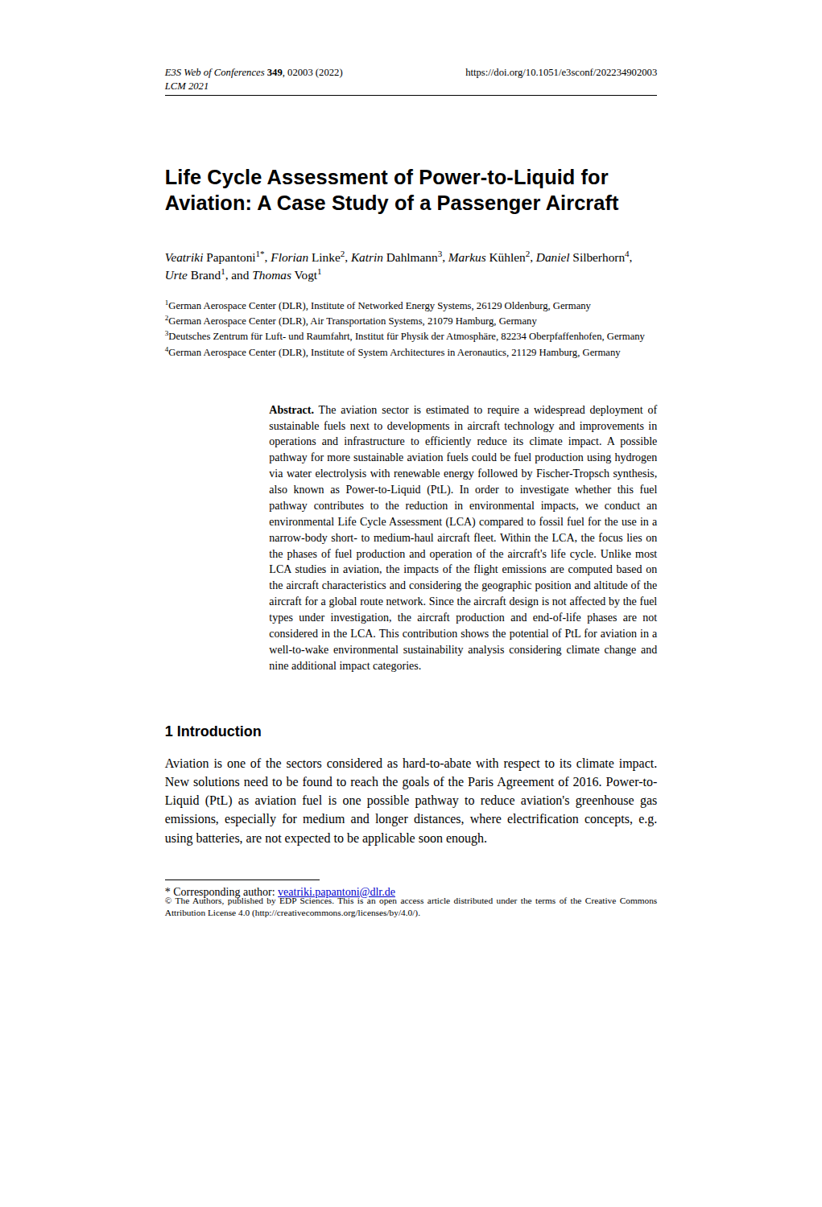E3S Web of Conferences 349, 02003 (2022)
LCM 2021
https://doi.org/10.1051/e3sconf/202234902003
Life Cycle Assessment of Power-to-Liquid for Aviation: A Case Study of a Passenger Aircraft
Veatriki Papantoni1*, Florian Linke2, Katrin Dahlmann3, Markus Kühlen2, Daniel Silberhorn4, Urte Brand1, and Thomas Vogt1
1German Aerospace Center (DLR), Institute of Networked Energy Systems, 26129 Oldenburg, Germany
2German Aerospace Center (DLR), Air Transportation Systems, 21079 Hamburg, Germany
3Deutsches Zentrum für Luft- und Raumfahrt, Institut für Physik der Atmosphäre, 82234 Oberpfaffenhofen, Germany
4German Aerospace Center (DLR), Institute of System Architectures in Aeronautics, 21129 Hamburg, Germany
Abstract. The aviation sector is estimated to require a widespread deployment of sustainable fuels next to developments in aircraft technology and improvements in operations and infrastructure to efficiently reduce its climate impact. A possible pathway for more sustainable aviation fuels could be fuel production using hydrogen via water electrolysis with renewable energy followed by Fischer-Tropsch synthesis, also known as Power-to-Liquid (PtL). In order to investigate whether this fuel pathway contributes to the reduction in environmental impacts, we conduct an environmental Life Cycle Assessment (LCA) compared to fossil fuel for the use in a narrow-body short- to medium-haul aircraft fleet. Within the LCA, the focus lies on the phases of fuel production and operation of the aircraft's life cycle. Unlike most LCA studies in aviation, the impacts of the flight emissions are computed based on the aircraft characteristics and considering the geographic position and altitude of the aircraft for a global route network. Since the aircraft design is not affected by the fuel types under investigation, the aircraft production and end-of-life phases are not considered in the LCA. This contribution shows the potential of PtL for aviation in a well-to-wake environmental sustainability analysis considering climate change and nine additional impact categories.
1 Introduction
Aviation is one of the sectors considered as hard-to-abate with respect to its climate impact. New solutions need to be found to reach the goals of the Paris Agreement of 2016. Power-to-Liquid (PtL) as aviation fuel is one possible pathway to reduce aviation's greenhouse gas emissions, especially for medium and longer distances, where electrification concepts, e.g. using batteries, are not expected to be applicable soon enough.
* Corresponding author: veatriki.papantoni@dlr.de
© The Authors, published by EDP Sciences. This is an open access article distributed under the terms of the Creative Commons Attribution License 4.0 (http://creativecommons.org/licenses/by/4.0/).